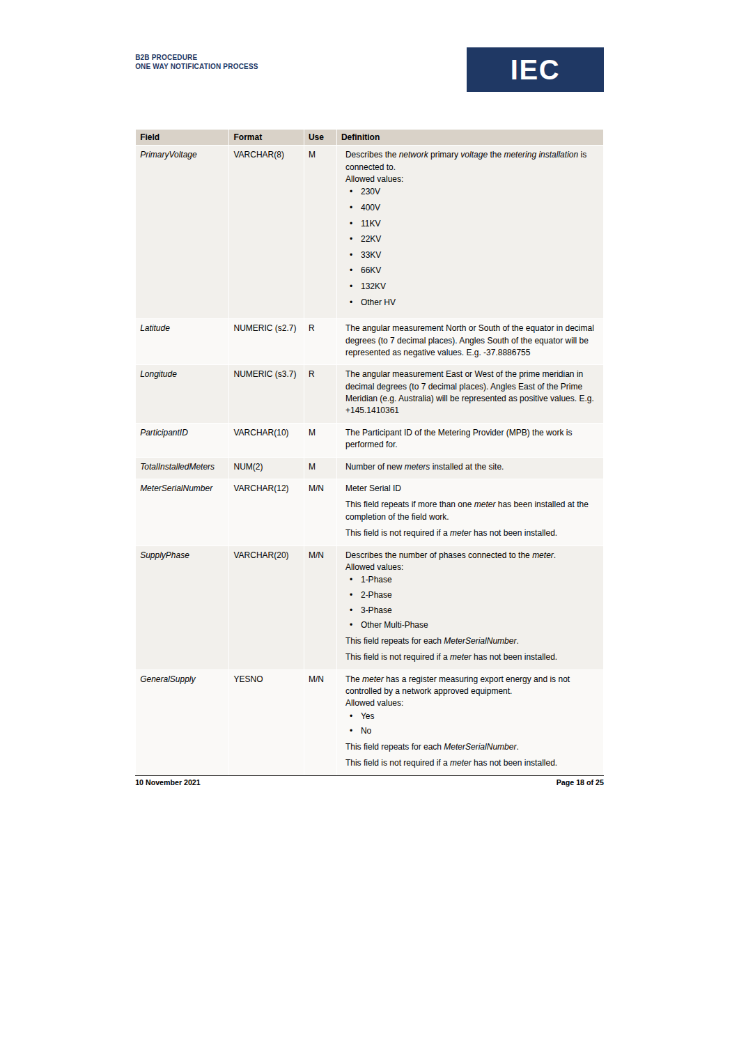B2B PROCEDURE
ONE WAY NOTIFICATION PROCESS
IEC
| Field | Format | Use | Definition |
| --- | --- | --- | --- |
| PrimaryVoltage | VARCHAR(8) | M | Describes the network primary voltage the metering installation is connected to. Allowed values: 230V 400V 11KV 22KV 33KV 66KV 132KV Other HV |
| Latitude | NUMERIC (s2.7) | R | The angular measurement North or South of the equator in decimal degrees (to 7 decimal places). Angles South of the equator will be represented as negative values. E.g. -37.8886755 |
| Longitude | NUMERIC (s3.7) | R | The angular measurement East or West of the prime meridian in decimal degrees (to 7 decimal places). Angles East of the Prime Meridian (e.g. Australia) will be represented as positive values. E.g. +145.1410361 |
| ParticipantID | VARCHAR(10) | M | The Participant ID of the Metering Provider (MPB) the work is performed for. |
| TotalInstalledMeters | NUM(2) | M | Number of new meters installed at the site. |
| MeterSerialNumber | VARCHAR(12) | M/N | Meter Serial ID This field repeats if more than one meter has been installed at the completion of the field work. This field is not required if a meter has not been installed. |
| SupplyPhase | VARCHAR(20) | M/N | Describes the number of phases connected to the meter . Allowed values: 1-Phase 2-Phase 3-Phase Other Multi-Phase This field repeats for each MeterSerialNumber . This field is not required if a meter has not been installed. |
| GeneralSupply | YESNO | M/N | The meter has a register measuring export energy and is not controlled by a network approved equipment. Allowed values: Yes No This field repeats for each MeterSerialNumber . This field is not required if a meter has not been installed. |
10 November 2021
Page 18 of 25